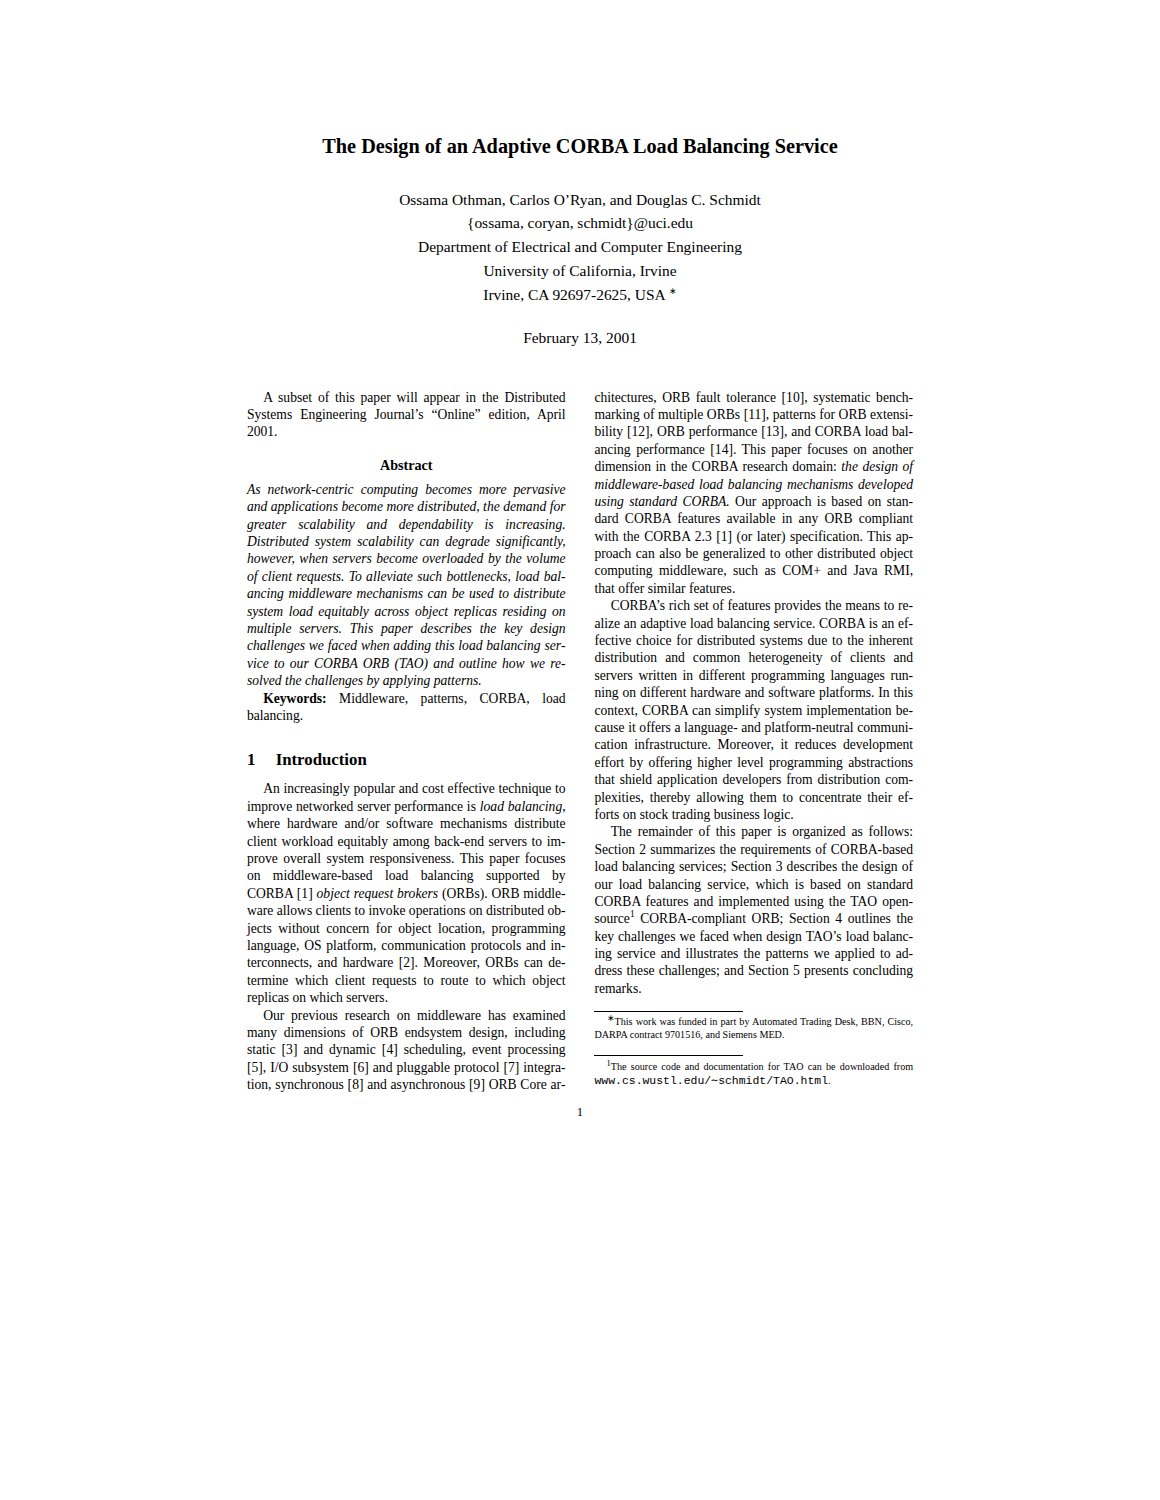The Design of an Adaptive CORBA Load Balancing Service
Ossama Othman, Carlos O’Ryan, and Douglas C. Schmidt
{ossama, coryan, schmidt}@uci.edu
Department of Electrical and Computer Engineering
University of California, Irvine
Irvine, CA 92697-2625, USA ∗
February 13, 2001
A subset of this paper will appear in the Distributed Systems Engineering Journal’s “Online” edition, April 2001.
Abstract
As network-centric computing becomes more pervasive and applications become more distributed, the demand for greater scalability and dependability is increasing. Distributed system scalability can degrade significantly, however, when servers become overloaded by the volume of client requests. To alleviate such bottlenecks, load balancing middleware mechanisms can be used to distribute system load equitably across object replicas residing on multiple servers. This paper describes the key design challenges we faced when adding this load balancing service to our CORBA ORB (TAO) and outline how we resolved the challenges by applying patterns.
Keywords: Middleware, patterns, CORBA, load balancing.
1 Introduction
An increasingly popular and cost effective technique to improve networked server performance is load balancing, where hardware and/or software mechanisms distribute client workload equitably among back-end servers to improve overall system responsiveness. This paper focuses on middleware-based load balancing supported by CORBA [1] object request brokers (ORBs). ORB middleware allows clients to invoke operations on distributed objects without concern for object location, programming language, OS platform, communication protocols and interconnects, and hardware [2]. Moreover, ORBs can determine which client requests to route to which object replicas on which servers.
Our previous research on middleware has examined many dimensions of ORB endsystem design, including static [3] and dynamic [4] scheduling, event processing [5], I/O subsystem [6] and pluggable protocol [7] integration, synchronous [8] and asynchronous [9] ORB Core architectures, ORB fault tolerance [10], systematic benchmarking of multiple ORBs [11], patterns for ORB extensibility [12], ORB performance [13], and CORBA load balancing performance [14]. This paper focuses on another dimension in the CORBA research domain: the design of middleware-based load balancing mechanisms developed using standard CORBA. Our approach is based on standard CORBA features available in any ORB compliant with the CORBA 2.3 [1] (or later) specification. This approach can also be generalized to other distributed object computing middleware, such as COM+ and Java RMI, that offer similar features.
CORBA’s rich set of features provides the means to realize an adaptive load balancing service. CORBA is an effective choice for distributed systems due to the inherent distribution and common heterogeneity of clients and servers written in different programming languages running on different hardware and software platforms. In this context, CORBA can simplify system implementation because it offers a language- and platform-neutral communication infrastructure. Moreover, it reduces development effort by offering higher level programming abstractions that shield application developers from distribution complexities, thereby allowing them to concentrate their efforts on stock trading business logic.
The remainder of this paper is organized as follows: Section 2 summarizes the requirements of CORBA-based load balancing services; Section 3 describes the design of our load balancing service, which is based on standard CORBA features and implemented using the TAO open-source1 CORBA-compliant ORB; Section 4 outlines the key challenges we faced when design TAO’s load balancing service and illustrates the patterns we applied to address these challenges; and Section 5 presents concluding remarks.
∗This work was funded in part by Automated Trading Desk, BBN, Cisco, DARPA contract 9701516, and Siemens MED.
1The source code and documentation for TAO can be downloaded from www.cs.wustl.edu/∼schmidt/TAO.html.
1